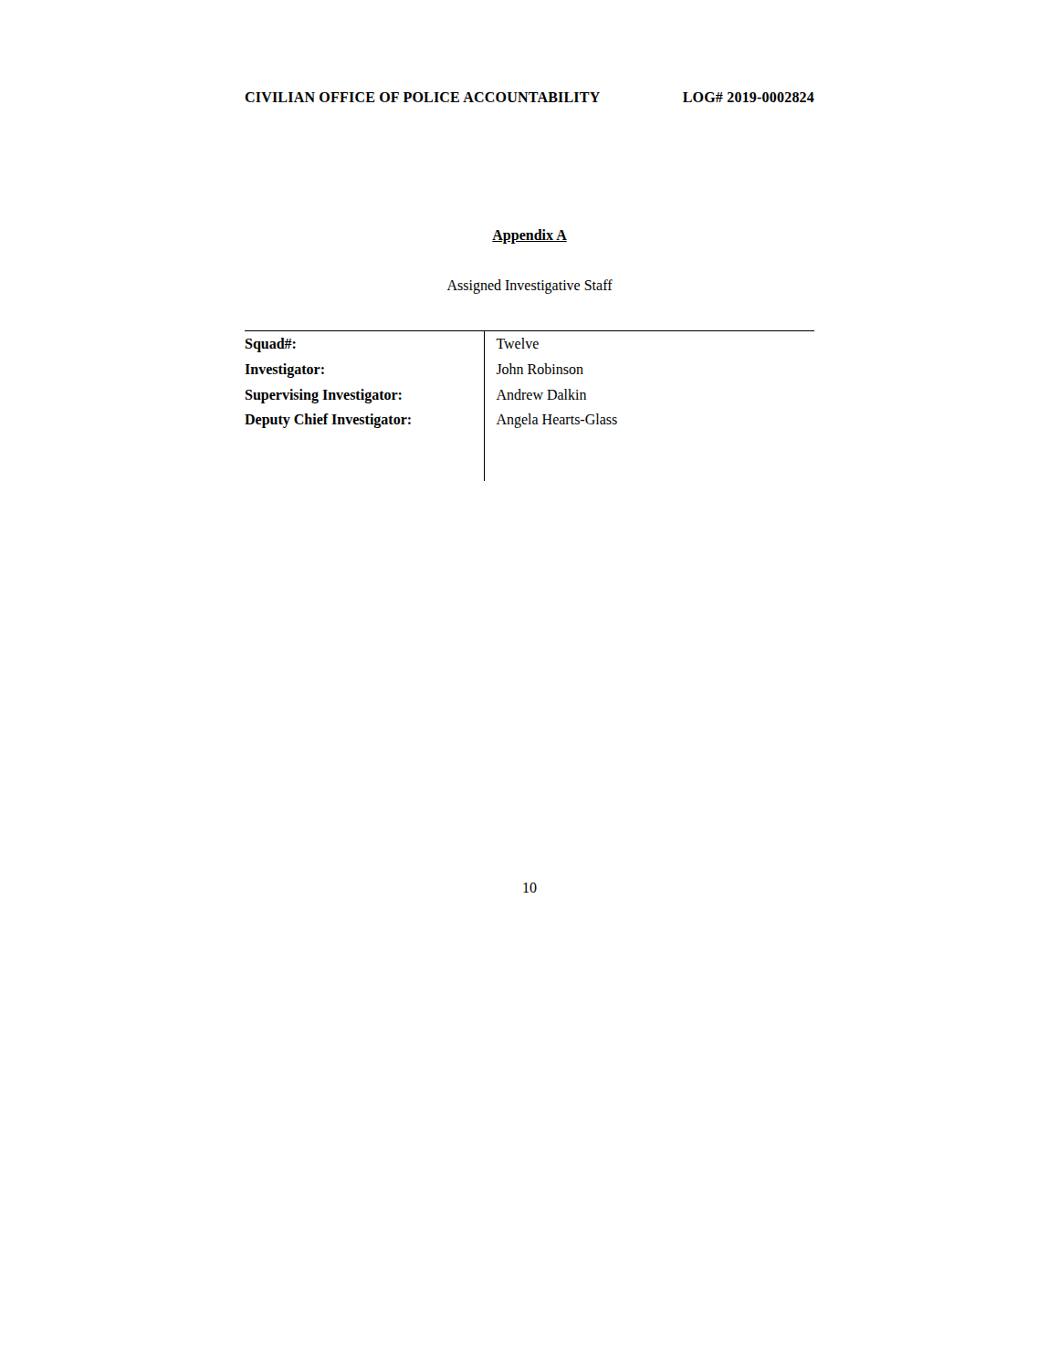Civilian Office of Police Accountability
LOG# 2019-0002824
Appendix A
Assigned Investigative Staff
| Squad#: | Twelve |
| Investigator: | John Robinson |
| Supervising Investigator: | Andrew Dalkin |
| Deputy Chief Investigator: | Angela Hearts-Glass |
10